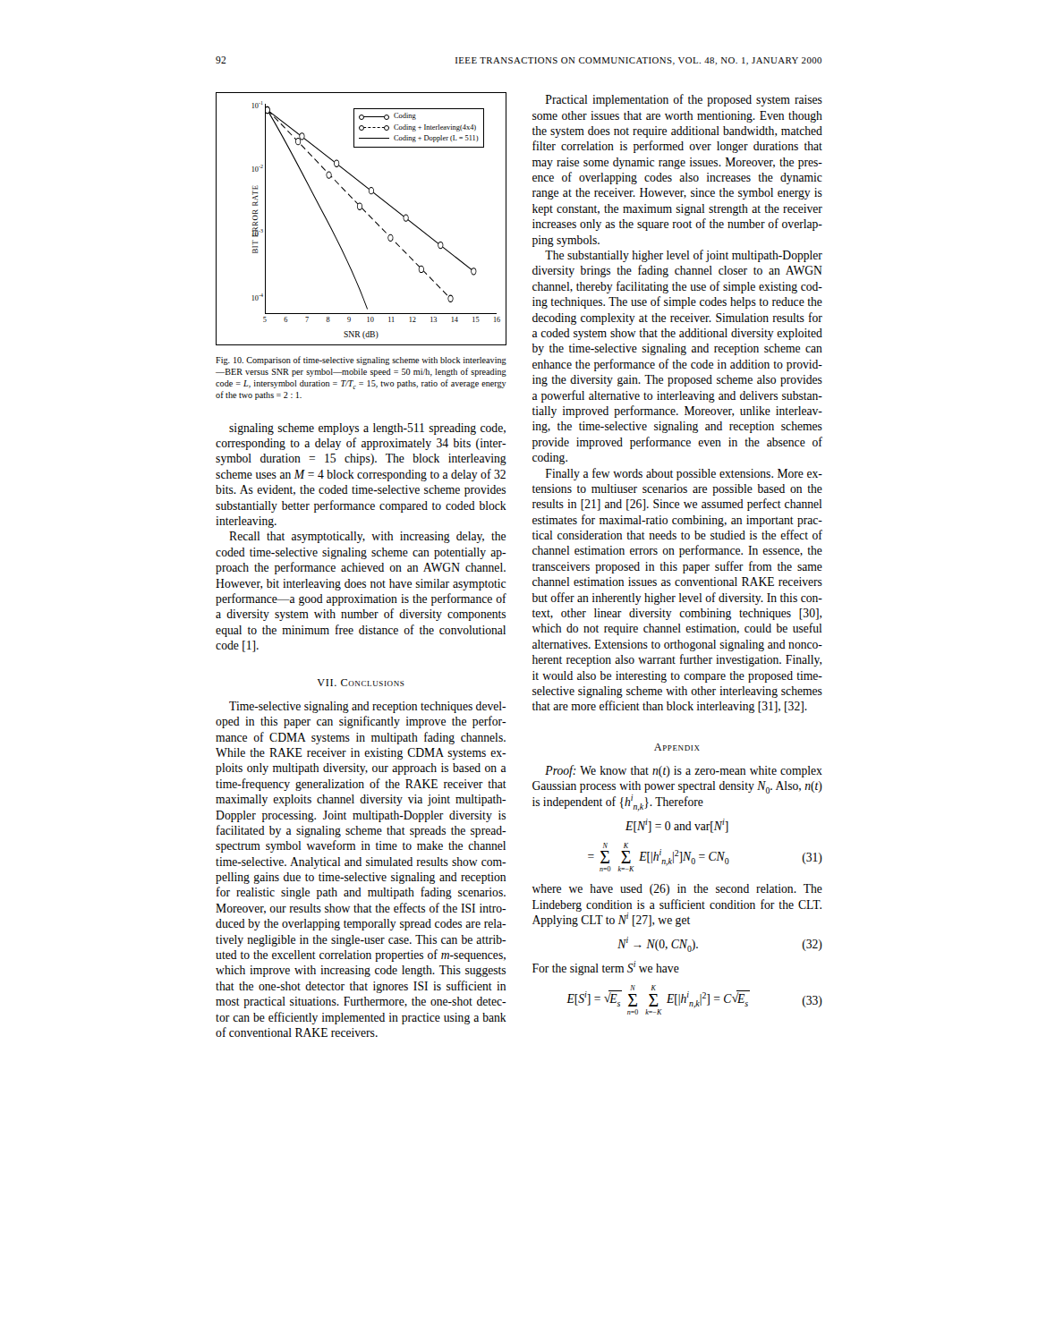92 IEEE Transactions on Communications, Vol. 48, No. 1, January 2000
BIT ERROR RATE
10-1 10-2 10-3 10-4
Coding
Coding + Interleaving(4x4)
Coding + Doppler (L = 511)
5 6 7 8 9 10 11 12 13 14 15 16
SNR (dB)
Fig. 10. Comparison of time-selective signaling scheme with block interleaving—BER versus SNR per symbol—mobile speed = 50 mi/h, length of spreading code = L, intersymbol duration = T/Tc = 15, two paths, ratio of average energy of the two paths = 2 : 1.
signaling scheme employs a length-511 spreading code, corresponding to a delay of approximately 34 bits (intersymbol duration = 15 chips). The block interleaving scheme uses an M = 4 block corresponding to a delay of 32 bits. As evident, the coded time-selective scheme provides substantially better performance compared to coded block interleaving.
Recall that asymptotically, with increasing delay, the coded time-selective signaling scheme can potentially approach the performance achieved on an AWGN channel. However, bit interleaving does not have similar asymptotic performance—a good approximation is the performance of a diversity system with number of diversity components equal to the minimum free distance of the convolutional code [1].
VII. Conclusions
Time-selective signaling and reception techniques developed in this paper can significantly improve the performance of CDMA systems in multipath fading channels. While the RAKE receiver in existing CDMA systems exploits only multipath diversity, our approach is based on a time-frequency generalization of the RAKE receiver that maximally exploits channel diversity via joint multipath-Doppler processing. Joint multipath-Doppler diversity is facilitated by a signaling scheme that spreads the spread-spectrum symbol waveform in time to make the channel time-selective. Analytical and simulated results show compelling gains due to time-selective signaling and reception for realistic single path and multipath fading scenarios. Moreover, our results show that the effects of the ISI introduced by the overlapping temporally spread codes are relatively negligible in the single-user case. This can be attributed to the excellent correlation properties of m-sequences, which improve with increasing code length. This suggests that the one-shot detector that ignores ISI is sufficient in most practical situations. Furthermore, the one-shot detector can be efficiently implemented in practice using a bank of conventional RAKE receivers.
Practical implementation of the proposed system raises some other issues that are worth mentioning. Even though the system does not require additional bandwidth, matched filter correlation is performed over longer durations that may raise some dynamic range issues. Moreover, the presence of overlapping codes also increases the dynamic range at the receiver. However, since the symbol energy is kept constant, the maximum signal strength at the receiver increases only as the square root of the number of overlapping symbols.
The substantially higher level of joint multipath-Doppler diversity brings the fading channel closer to an AWGN channel, thereby facilitating the use of simple existing coding techniques. The use of simple codes helps to reduce the decoding complexity at the receiver. Simulation results for a coded system show that the additional diversity exploited by the time-selective signaling and reception scheme can enhance the performance of the code in addition to providing the diversity gain. The proposed scheme also provides a powerful alternative to interleaving and delivers substantially improved performance. Moreover, unlike interleaving, the time-selective signaling and reception schemes provide improved performance even in the absence of coding.
Finally a few words about possible extensions. More extensions to multiuser scenarios are possible based on the results in [21] and [26]. Since we assumed perfect channel estimates for maximal-ratio combining, an important practical consideration that needs to be studied is the effect of channel estimation errors on performance. In essence, the transceivers proposed in this paper suffer from the same channel estimation issues as conventional RAKE receivers but offer an inherently higher level of diversity. In this context, other linear diversity combining techniques [30], which do not require channel estimation, could be useful alternatives. Extensions to orthogonal signaling and noncoherent reception also warrant further investigation. Finally, it would also be interesting to compare the proposed time-selective signaling scheme with other interleaving schemes that are more efficient than block interleaving [31], [32].
Appendix
Proof: We know that n(t) is a zero-mean white complex Gaussian process with power spectral density N0. Also, n(t) is independent of {hin,k}. Therefore
E[Ni] = 0 and var[Ni]
= NΣn=0 KΣk=−K E[|hin,k|2]N0 = CN0
(31)
where we have used (26) in the second relation. The Lindeberg condition is a sufficient condition for the CLT. Applying CLT to Ni [27], we get
Ni → N(0, CN0).
(32)
For the signal term Si we have
E[Si] = Es NΣn=0 KΣk=−K E[|hin,k|2] = CEs
(33)